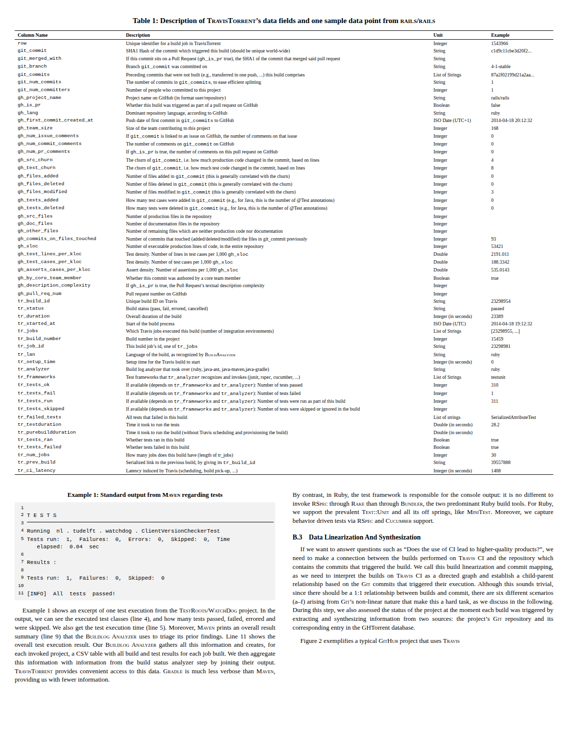Table 1: Description of TravisTorrent’s data fields and one sample data point from rails/rails
| Column Name | Description | Unit | Example |
| --- | --- | --- | --- |
| row | Unique identifier for a build job in TravisTorrent | Integer | 1543966 |
| git_commit | SHA1 Hash of the commit which triggered this build (should be unique world-wide) | String | c1d9c11cbe3d20f2... |
| git_merged_with | If this commit sits on a Pull Request ( gh_is_pr true), the SHA1 of the commit that merged said pull request | String | |
| git_branch | Branch git_commit was committed on | String | 4-1-stable |
| git_commits | Preceding commits that were not built (e.g., transferred in one push, ...) this build comprises | List of Strings | 87a2f02199d21a2aa... |
| git_num_commits | The number of commits in git_commits , to ease efficient splitting | String | 1 |
| git_num_committers | Number of people who committed to this project | Integer | 1 |
| gh_project_name | Project name on GitHub (in format user/repository) | String | rails/rails |
| gh_is_pr | Whether this build was triggered as part of a pull request on GitHub | Boolean | false |
| gh_lang | Dominant repository language, according to GitHub | String | ruby |
| gh_first_commit_created_at | Push date of first commit in git_commits to GitHub | ISO Date (UTC+1) | 2014-04-18 20:12:32 |
| gh_team_size | Size of the team contributing to this project | Integer | 168 |
| gh_num_issue_comments | If git_commit is linked to an issue on GitHub, the number of comments on that issue | Integer | 0 |
| gh_num_commit_comments | The number of comments on git_commit on GitHub | Integer | 0 |
| gh_num_pr_comments | If gh_is_pr is true, the number of comments on this pull request on GitHub | Integer | 0 |
| gh_src_churn | The churn of git_commit , i.e. how much production code changed in the commit, based on lines | Integer | 4 |
| gh_test_churn | The churn of git_commit , i.e. how much test code changed in the commit, based on lines | Integer | 8 |
| gh_files_added | Number of files added in git_commit (this is generally correlated with the churn) | Integer | 0 |
| gh_files_deleted | Number of files deleted in git_commit (this is generally correlated with the churn) | Integer | 0 |
| gh_files_modified | Number of files modified in git_commit (this is generally correlated with the churn) | Integer | 3 |
| gh_tests_added | How many test cases were added in git_commit (e.g., for Java, this is the number of @Test annotations) | Integer | 0 |
| gh_tests_deleted | How many tests were deleted in git_commit (e.g., for Java, this is the number of @Test annotations) | Integer | 0 |
| gh_src_files | Number of production files in the repository | Integer | |
| gh_doc_files | Number of documentation files in the repository | Integer | |
| gh_other_files | Number of remaining files which are neither production code nor documentation | Integer | |
| gh_commits_on_files_touched | Number of commits that touched (added/deleted/modified) the files in git_commit previously | Integer | 93 |
| gh_sloc | Number of executable production lines of code, in the entire repository | Integer | 53421 |
| gh_test_lines_per_kloc | Test density. Number of lines in test cases per 1,000 gh_sloc | Double | 2191.011 |
| gh_test_cases_per_kloc | Test density. Number of test cases per 1,000 gh_sloc | Double | 188.3342 |
| gh_asserts_cases_per_kloc | Assert density. Number of assertions per 1,000 gh_sloc | Double | 535.0143 |
| gh_by_core_team_member | Whether this commit was authored by a core team member | Boolean | true |
| gh_description_complexity | If gh_is_pr is true, the Pull Request’s textual description complexity | Integer | |
| gh_pull_req_num | Pull request number on GitHub | Integer | |
| tr_build_id | Unique build ID on Travis | String | 23298954 |
| tr_status | Build status (pass, fail, errored, cancelled) | String | passed |
| tr_duration | Overall duration of the build | Integer (in seconds) | 23389 |
| tr_started_at | Start of the build process | ISO Date (UTC) | 2014-04-18 19:12:32 |
| tr_jobs | Which Travis jobs executed this build (number of integration environments) | List of Strings | [23298955, ...] |
| tr_build_number | Build number in the project | Integer | 15459 |
| tr_job_id | This build job’s id, one of tr_jobs | String | 23298981 |
| tr_lan | Language of the build, as recognized by BuildAnalyzer | String | ruby |
| tr_setup_time | Setup time for the Travis build to start | Integer (in seconds) | 0 |
| tr_analyzer | Build log analyzer that took over (ruby, java-ant, java-maven,java-gradle) | String | ruby |
| tr_frameworks | Test frameworks that tr_analyzer recognizes and invokes (junit, rspec, cucumber, ...) | List of Strings | testunit |
| tr_tests_ok | If available (depends on tr_frameworks and tr_analyzer ): Number of tests passed | Integer | 310 |
| tr_tests_fail | If available (depends on tr_frameworks and tr_analyzer ): Number of tests failed | Integer | 1 |
| tr_tests_run | If available (depends on tr_frameworks and tr_analyzer ): Number of tests were run as part of this build | Integer | 311 |
| tr_tests_skipped | If available (depends on tr_frameworks and tr_analyzer ): Number of tests were skipped or ignored in the build | Integer | |
| tr_failed_tests | All tests that failed in this build | List of strings | SerializedAttributeTest |
| tr_testduration | Time it took to run the tests | Double (in seconds) | 28.2 |
| tr_purebuildduration | Time it took to run the build (without Travis scheduling and provisioning the build) | Double (in seconds) | |
| tr_tests_ran | Whether tests ran in this build | Boolean | true |
| tr_tests_failed | Whether tests failed in this build | Boolean | true |
| tr_num_jobs | How many jobs does this build have (length of tr_jobs) | Integer | 30 |
| tr_prev_build | Serialized link to the previous build, by giving its tr_build_id | String | 39557888 |
| tr_ci_latency | Latency induced by Travis (scheduling, build pick-up, ...) | Integer (in seconds) | 1408 |
Example 1: Standard output from Maven regarding tests
| 1 | |
| 2 | T E S T S |
| 3 | |
| 4 | Running nl . tudelft . watchdog . ClientVersionCheckerTest |
| 5 | Tests run: 1, Failures: 0, Errors: 0, Skipped: 0, Time elapsed: 0.04 sec |
| 6 | |
| 7 | Results : |
| 8 | |
| 9 | Tests run: 1, Failures: 0, Skipped: 0 |
| 10 | |
| 11 | [INFO] All tests passed! |
Example 1 shows an excerpt of one test execution from the TestRoots/WatchDog project. In the output, we can see the executed test classes (line 4), and how many tests passed, failed, errored and were skipped. We also get the test execution time (line 5). Moreover, Maven prints an overall result summary (line 9) that the Buildlog Analyzer uses to triage its prior findings. Line 11 shows the overall test execution result. Our Buildlog Analyzer gathers all this information and creates, for each invoked project, a CSV table with all build and test results for each job built. We then aggregate this information with information from the build status analyzer step by joining their output. TravisTorrent provides convenient access to this data. Gradle is much less verbose than Maven, providing us with fewer information.
By contrast, in Ruby, the test framework is responsible for the console output: it is no different to invoke RSpec through Rake than through Bundler, the two predominant Ruby build tools. For Ruby, we support the prevalent Test::Unit and all its off springs, like MiniTest. Moreover, we capture behavior driven tests via RSpec and Cucumber support.
B.3 Data Linearization And Synthesization
If we want to answer questions such as “Does the use of CI lead to higher-quality products?”, we need to make a connection between the builds performed on Travis CI and the repository which contains the commits that triggered the build. We call this build linearization and commit mapping, as we need to interpret the builds on Travis CI as a directed graph and establish a child-parent relationship based on the Git commits that triggered their execution. Although this sounds trivial, since there should be a 1:1 relationship between builds and commit, there are six different scenarios (a–f) arising from Git’s non-linear nature that make this a hard task, as we discuss in the following. During this step, we also assessed the status of the project at the moment each build was triggered by extracting and synthesizing information from two sources: the project’s Git repository and its corresponding entry in the GHTorrent database.
Figure 2 exemplifies a typical GitHub project that uses Travis